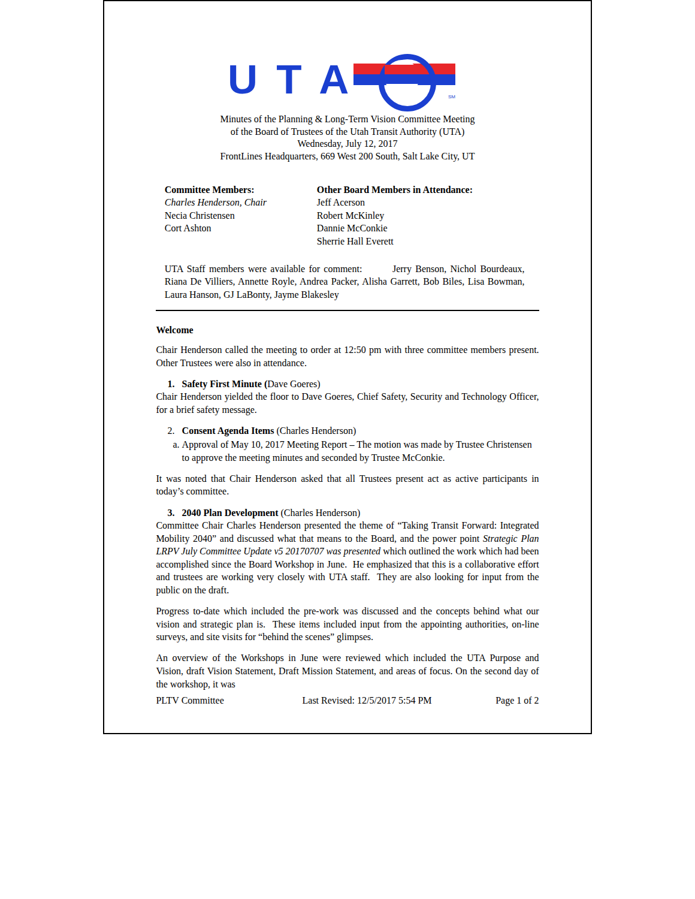U T A
SM
Minutes of the Planning & Long-Term Vision Committee Meeting
of the Board of Trustees of the Utah Transit Authority (UTA)
Wednesday, July 12, 2017
FrontLines Headquarters, 669 West 200 South, Salt Lake City, UT
| Committee Members: | Other Board Members in Attendance: |
| Charles Henderson, Chair | Jeff Acerson |
| Necia Christensen | Robert McKinley |
| Cort Ashton | Dannie McConkie |
| | Sherrie Hall Everett |
UTA Staff members were available for comment: Jerry Benson, Nichol Bourdeaux, Riana De Villiers, Annette Royle, Andrea Packer, Alisha Garrett, Bob Biles, Lisa Bowman, Laura Hanson, GJ LaBonty, Jayme Blakesley
Welcome
Chair Henderson called the meeting to order at 12:50 pm with three committee members present. Other Trustees were also in attendance.
1. Safety First Minute (Dave Goeres)
Chair Henderson yielded the floor to Dave Goeres, Chief Safety, Security and Technology Officer, for a brief safety message.
2. Consent Agenda Items (Charles Henderson)
Approval of May 10, 2017 Meeting Report – The motion was made by Trustee Christensen to approve the meeting minutes and seconded by Trustee McConkie.
It was noted that Chair Henderson asked that all Trustees present act as active participants in today’s committee.
3. 2040 Plan Development (Charles Henderson)
Committee Chair Charles Henderson presented the theme of “Taking Transit Forward: Integrated Mobility 2040” and discussed what that means to the Board, and the power point Strategic Plan LRPV July Committee Update v5 20170707 was presented which outlined the work which had been accomplished since the Board Workshop in June. He emphasized that this is a collaborative effort and trustees are working very closely with UTA staff. They are also looking for input from the public on the draft.
Progress to-date which included the pre-work was discussed and the concepts behind what our vision and strategic plan is. These items included input from the appointing authorities, on-line surveys, and site visits for “behind the scenes” glimpses.
An overview of the Workshops in June were reviewed which included the UTA Purpose and Vision, draft Vision Statement, Draft Mission Statement, and areas of focus. On the second day of the workshop, it was
| PLTV Committee | Last Revised: 12/5/2017 5:54 PM | Page 1 of 2 |